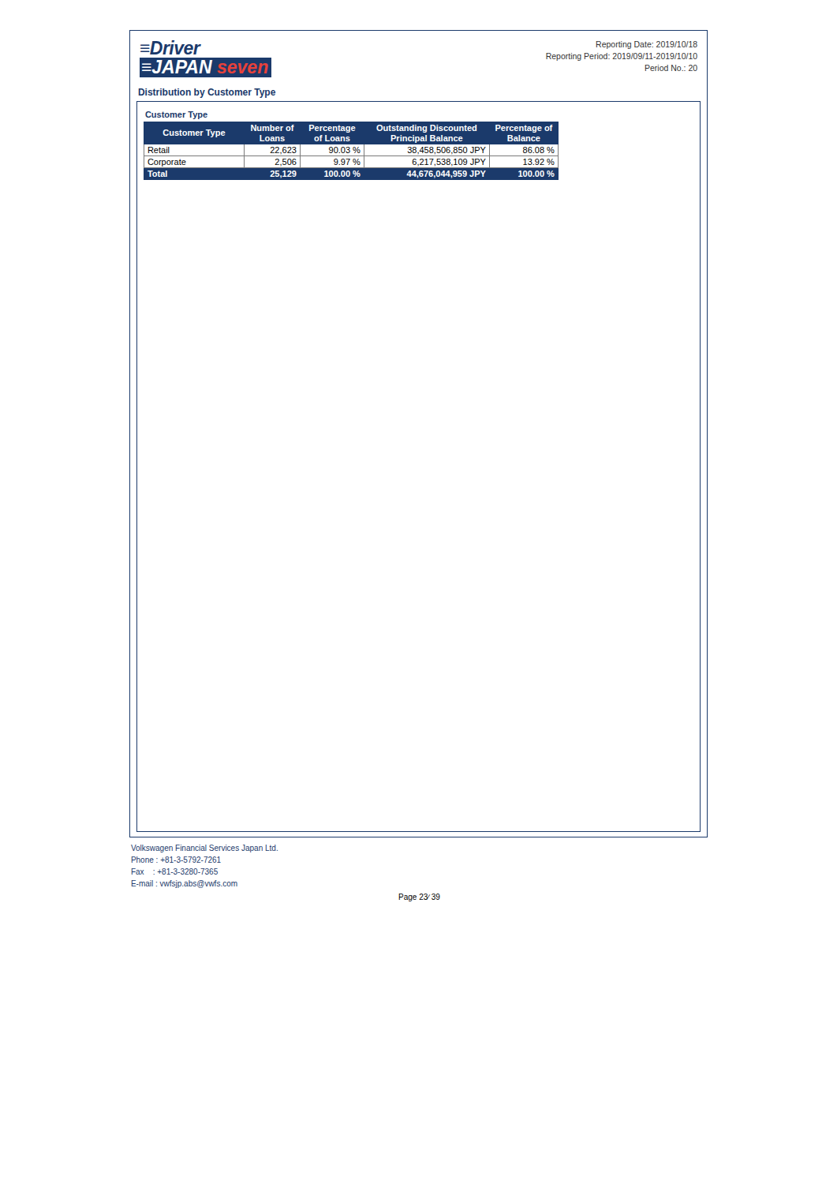≡Driver ≡JAPAN seven
Reporting Date: 2019/10/18
Reporting Period: 2019/09/11-2019/10/10
Period No.: 20
Distribution by Customer Type
Customer Type
| Customer Type | Number of Loans | Percentage of Loans | Outstanding Discounted Principal Balance | Percentage of Balance |
| --- | --- | --- | --- | --- |
| Retail | 22,623 | 90.03 % | 38,458,506,850 JPY | 86.08 % |
| Corporate | 2,506 | 9.97 % | 6,217,538,109 JPY | 13.92 % |
| Total | 25,129 | 100.00 % | 44,676,044,959 JPY | 100.00 % |
Volkswagen Financial Services Japan Ltd.
Phone : +81-3-5792-7261
Fax : +81-3-3280-7365
E-mail : vwfsjp.abs@vwfs.com
Page 23∕ 39